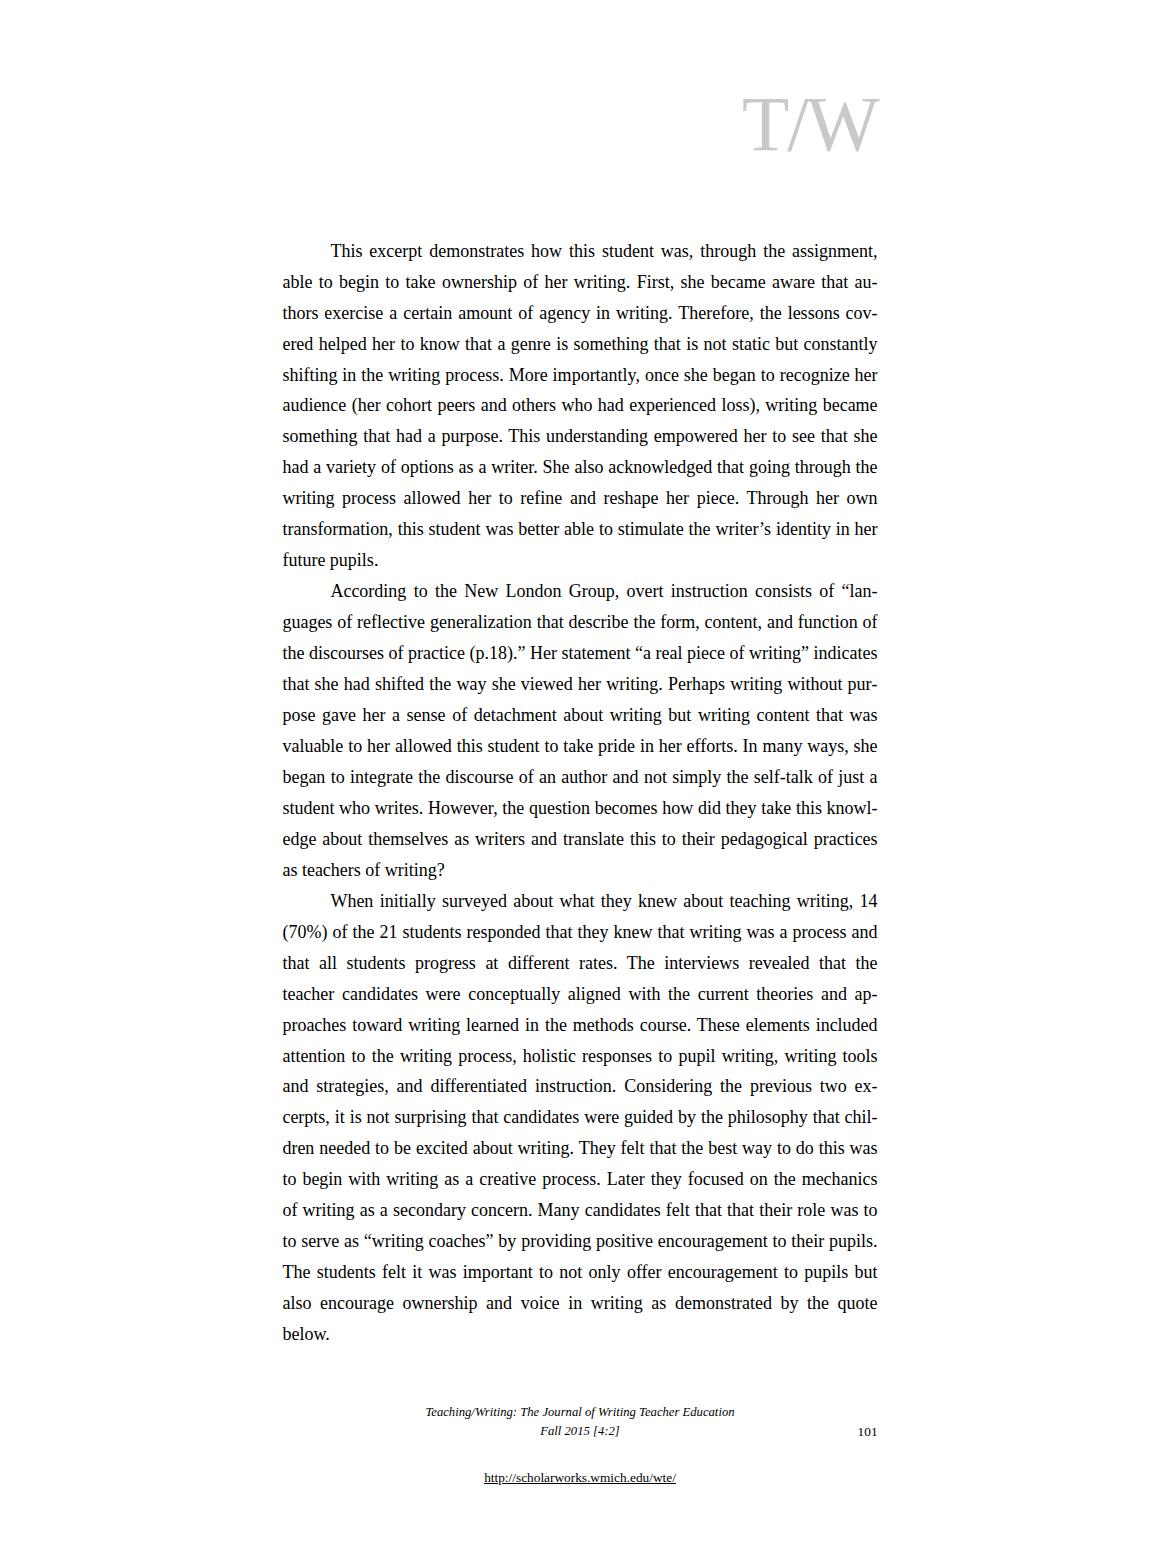T/W
This excerpt demonstrates how this student was, through the assignment, able to begin to take ownership of her writing. First, she became aware that authors exercise a certain amount of agency in writing. Therefore, the lessons covered helped her to know that a genre is something that is not static but constantly shifting in the writing process. More importantly, once she began to recognize her audience (her cohort peers and others who had experienced loss), writing became something that had a purpose. This understanding empowered her to see that she had a variety of options as a writer. She also acknowledged that going through the writing process allowed her to refine and reshape her piece. Through her own transformation, this student was better able to stimulate the writer’s identity in her future pupils.
According to the New London Group, overt instruction consists of “languages of reflective generalization that describe the form, content, and function of the discourses of practice (p.18).” Her statement “a real piece of writing” indicates that she had shifted the way she viewed her writing. Perhaps writing without purpose gave her a sense of detachment about writing but writing content that was valuable to her allowed this student to take pride in her efforts. In many ways, she began to integrate the discourse of an author and not simply the self-talk of just a student who writes. However, the question becomes how did they take this knowledge about themselves as writers and translate this to their pedagogical practices as teachers of writing?
When initially surveyed about what they knew about teaching writing, 14 (70%) of the 21 students responded that they knew that writing was a process and that all students progress at different rates. The interviews revealed that the teacher candidates were conceptually aligned with the current theories and approaches toward writing learned in the methods course. These elements included attention to the writing process, holistic responses to pupil writing, writing tools and strategies, and differentiated instruction. Considering the previous two excerpts, it is not surprising that candidates were guided by the philosophy that children needed to be excited about writing. They felt that the best way to do this was to begin with writing as a creative process. Later they focused on the mechanics of writing as a secondary concern. Many candidates felt that that their role was to to serve as “writing coaches” by providing positive encouragement to their pupils. The students felt it was important to not only offer encouragement to pupils but also encourage ownership and voice in writing as demonstrated by the quote below.
Teaching/Writing: The Journal of Writing Teacher Education
Fall 2015 [4:2] 101
http://scholarworks.wmich.edu/wte/